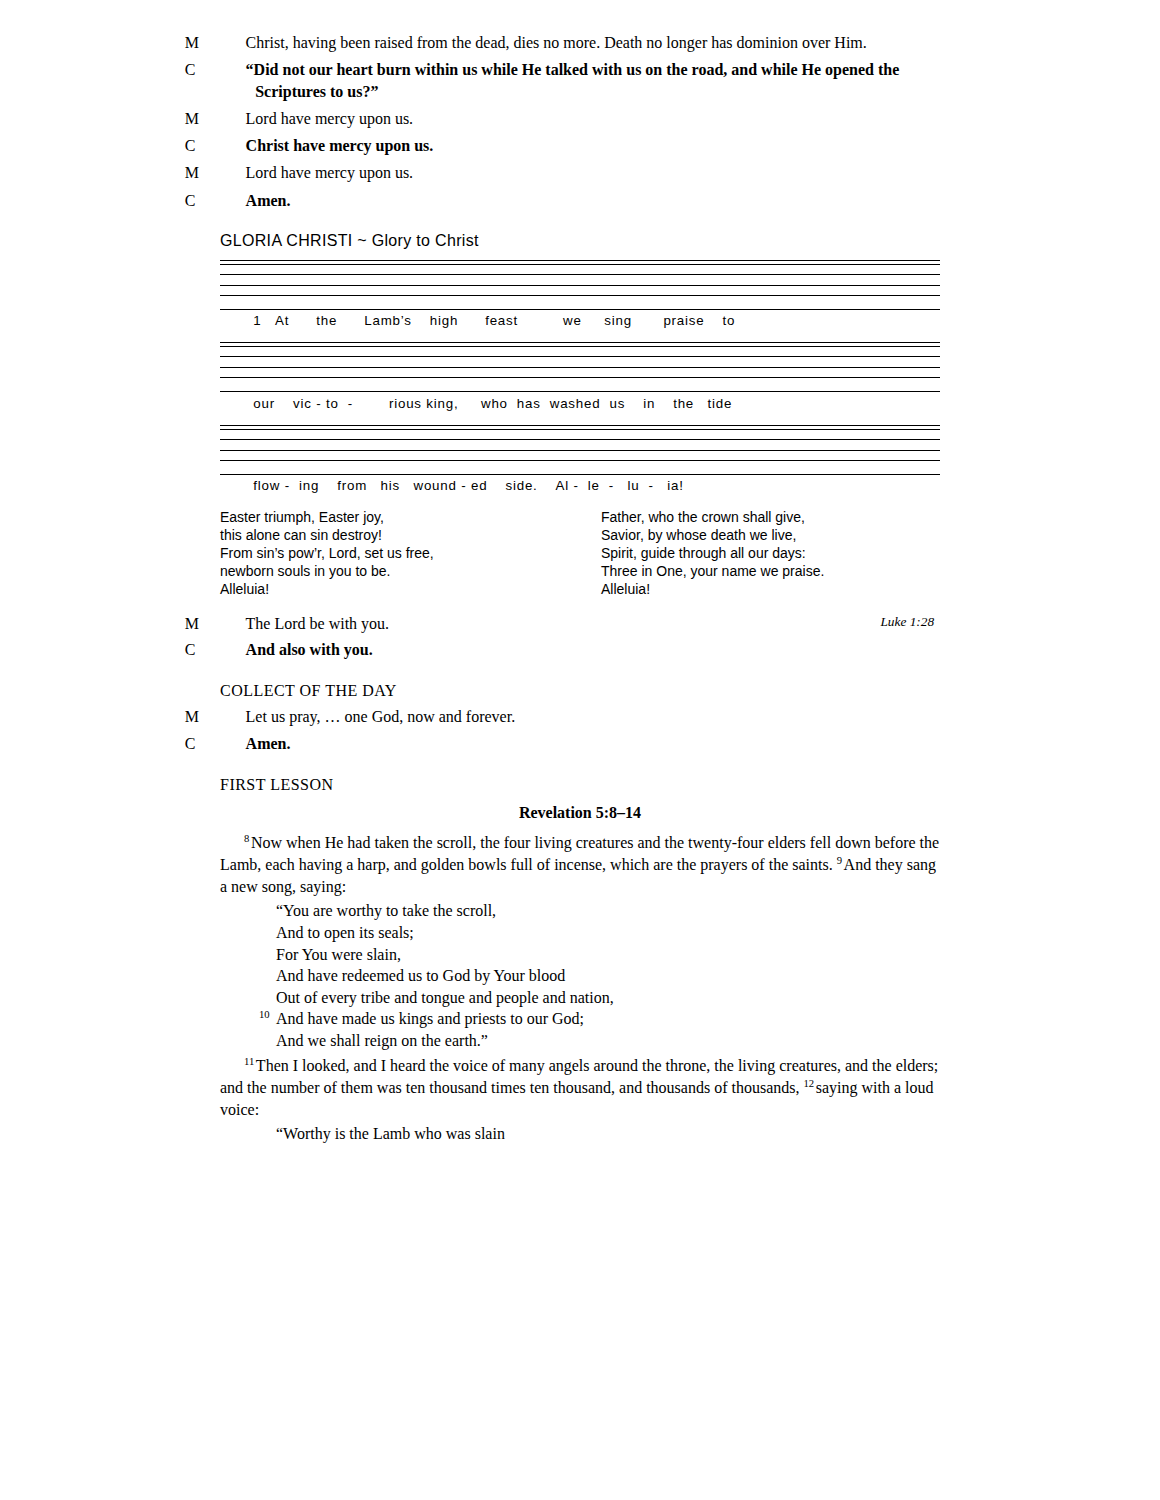MChrist, having been raised from the dead, dies no more. Death no longer has dominion over Him.
C“Did not our heart burn within us while He talked with us on the road, and while He opened the Scriptures to us?”
MLord have mercy upon us.
CChrist have mercy upon us.
MLord have mercy upon us.
CAmen.
GLORIA CHRISTI ~ Glory to Christ
1 At the Lamb’s high feast we sing praise to
our vic - to - rious king, who has washed us in the tide
flow - ing from his wound - ed side. Al - le - lu - ia!
Easter triumph, Easter joy,
this alone can sin destroy!
From sin’s pow’r, Lord, set us free,
newborn souls in you to be.
Alleluia!
Father, who the crown shall give,
Savior, by whose death we live,
Spirit, guide through all our days:
Three in One, your name we praise.
Alleluia!
Luke 1:28 MThe Lord be with you.
CAnd also with you.
COLLECT OF THE DAY
MLet us pray, … one God, now and forever.
CAmen.
FIRST LESSON
Revelation 5:8–14
8 Now when He had taken the scroll, the four living creatures and the twenty-four elders fell down before the Lamb, each having a harp, and golden bowls full of incense, which are the prayers of the saints. 9 And they sang a new song, saying:
“You are worthy to take the scroll,
And to open its seals;
For You were slain,
And have redeemed us to God by Your blood
Out of every tribe and tongue and people and nation,
10 And have made us kings and priests to our God;
And we shall reign on the earth.”
11 Then I looked, and I heard the voice of many angels around the throne, the living creatures, and the elders; and the number of them was ten thousand times ten thousand, and thousands of thousands, 12saying with a loud voice:
“Worthy is the Lamb who was slain